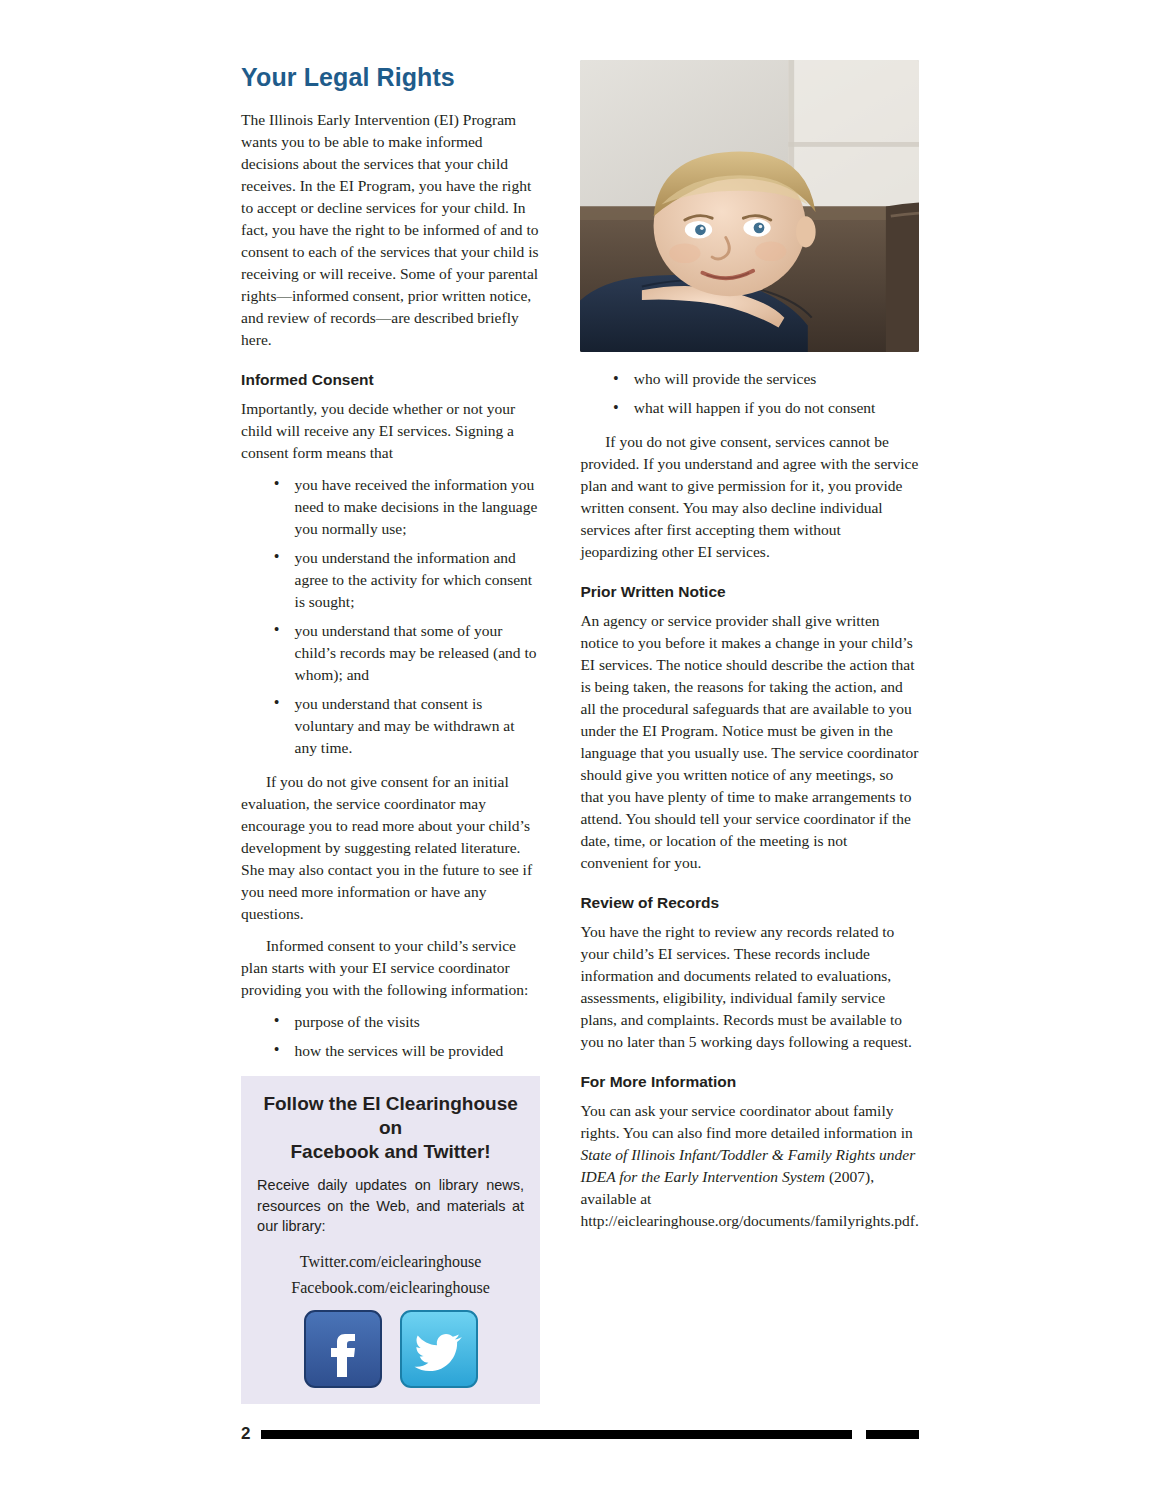Your Legal Rights
The Illinois Early Intervention (EI) Program wants you to be able to make informed decisions about the services that your child receives. In the EI Program, you have the right to accept or decline services for your child. In fact, you have the right to be informed of and to consent to each of the services that your child is receiving or will receive. Some of your parental rights—informed consent, prior written notice, and review of records—are described briefly here.
Informed Consent
Importantly, you decide whether or not your child will receive any EI services. Signing a consent form means that
you have received the information you need to make decisions in the language you normally use;
you understand the information and agree to the activity for which consent is sought;
you understand that some of your child’s records may be released (and to whom); and
you understand that consent is voluntary and may be withdrawn at any time.
If you do not give consent for an initial evaluation, the service coordinator may encourage you to read more about your child’s development by suggesting related literature. She may also contact you in the future to see if you need more information or have any questions.
Informed consent to your child’s service plan starts with your EI service coordinator providing you with the following information:
purpose of the visits
how the services will be provided
Follow the EI Clearinghouse on
Facebook and Twitter!
Receive daily updates on library news, resources on the Web, and materials at our library:
Twitter.com/eiclearinghouse
Facebook.com/eiclearinghouse
who will provide the services
what will happen if you do not consent
If you do not give consent, services cannot be provided. If you understand and agree with the service plan and want to give permission for it, you provide written consent. You may also decline individual services after first accepting them without jeopardizing other EI services.
Prior Written Notice
An agency or service provider shall give written notice to you before it makes a change in your child’s EI services. The notice should describe the action that is being taken, the reasons for taking the action, and all the procedural safeguards that are available to you under the EI Program. Notice must be given in the language that you usually use. The service coordinator should give you written notice of any meetings, so that you have plenty of time to make arrangements to attend. You should tell your service coordinator if the date, time, or location of the meeting is not convenient for you.
Review of Records
You have the right to review any records related to your child’s EI services. These records include information and documents related to evaluations, assessments, eligibility, individual family service plans, and complaints. Records must be available to you no later than 5 working days following a request.
For More Information
You can ask your service coordinator about family rights. You can also find more detailed information in State of Illinois Infant/Toddler & Family Rights under IDEA for the Early Intervention System (2007), available at http://eiclearinghouse.org/documents/familyrights.pdf.
2